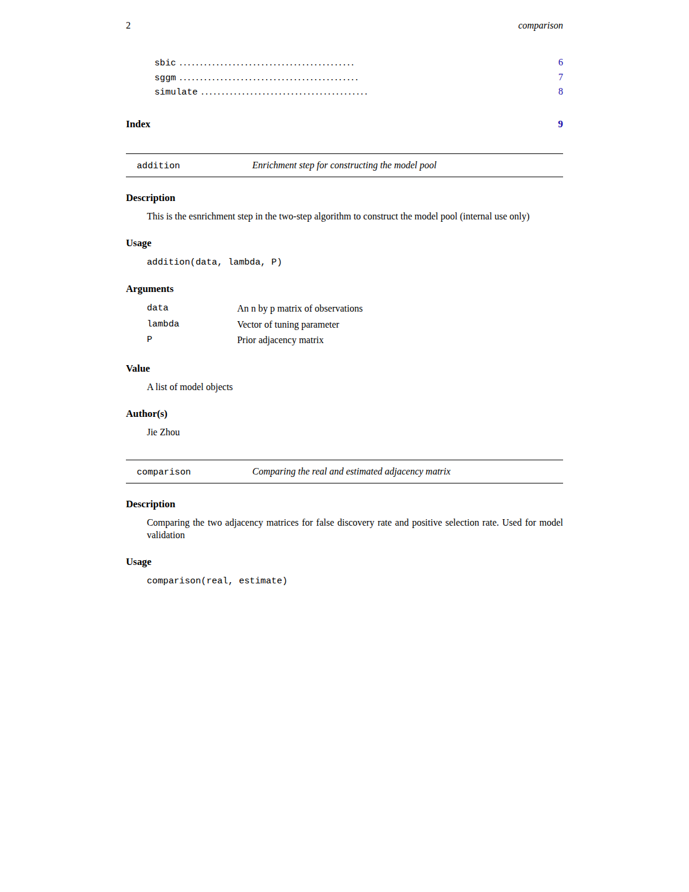2 comparison
sbic ........................................... 6
sggm ............................................ 7
simulate ......................................... 8
Index 9
addition Enrichment step for constructing the model pool
Description
This is the esnrichment step in the two-step algorithm to construct the model pool (internal use only)
Usage
addition(data, lambda, P)
Arguments
data
An n by p matrix of observations
lambda
Vector of tuning parameter
P
Prior adjacency matrix
Value
A list of model objects
Author(s)
Jie Zhou
comparison Comparing the real and estimated adjacency matrix
Description
Comparing the two adjacency matrices for false discovery rate and positive selection rate. Used for model validation
Usage
comparison(real, estimate)